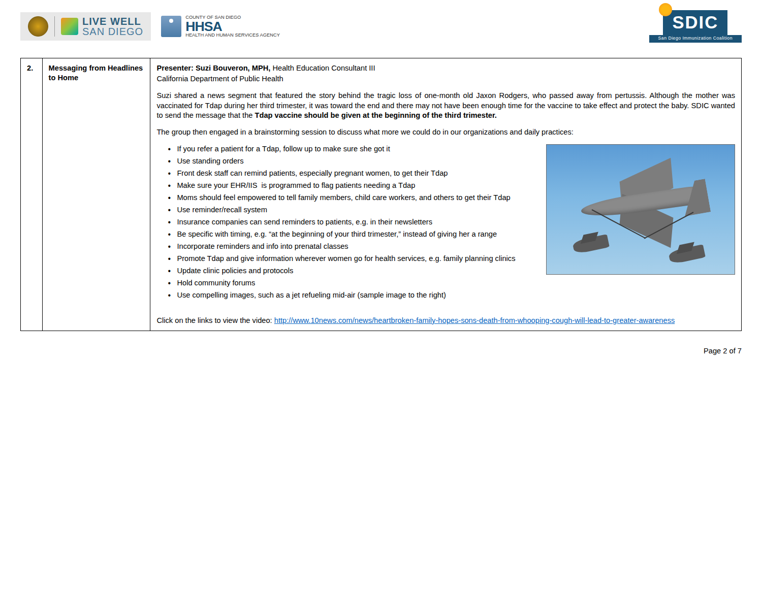LIVE WELL
SAN DIEGO
COUNTY OF SAN DIEGO HHSA HEALTH AND HUMAN SERVICES AGENCY
SDIC
San Diego Immunization Coalition
| 2. | Messaging from Headlines to Home | Presenter: Suzi Bouveron, MPH, Health Education Consultant III California Department of Public Health Suzi shared a news segment that featured the story behind the tragic loss of one-month old Jaxon Rodgers, who passed away from pertussis. Although the mother was vaccinated for Tdap during her third trimester, it was toward the end and there may not have been enough time for the vaccine to take effect and protect the baby. SDIC wanted to send the message that the Tdap vaccine should be given at the beginning of the third trimester. The group then engaged in a brainstorming session to discuss what more we could do in our organizations and daily practices: If you refer a patient for a Tdap, follow up to make sure she got it Use standing orders Front desk staff can remind patients, especially pregnant women, to get their Tdap Make sure your EHR/IIS is programmed to flag patients needing a Tdap Moms should feel empowered to tell family members, child care workers, and others to get their Tdap Use reminder/recall system Insurance companies can send reminders to patients, e.g. in their newsletters Be specific with timing, e.g. “at the beginning of your third trimester,” instead of giving her a range Incorporate reminders and info into prenatal classes Promote Tdap and give information wherever women go for health services, e.g. family planning clinics Update clinic policies and protocols Hold community forums Use compelling images, such as a jet refueling mid-air (sample image to the right) Click on the links to view the video: http://www.10news.com/news/heartbroken-family-hopes-sons-death-from-whooping-cough-will-lead-to-greater-awareness |
Page 2 of 7